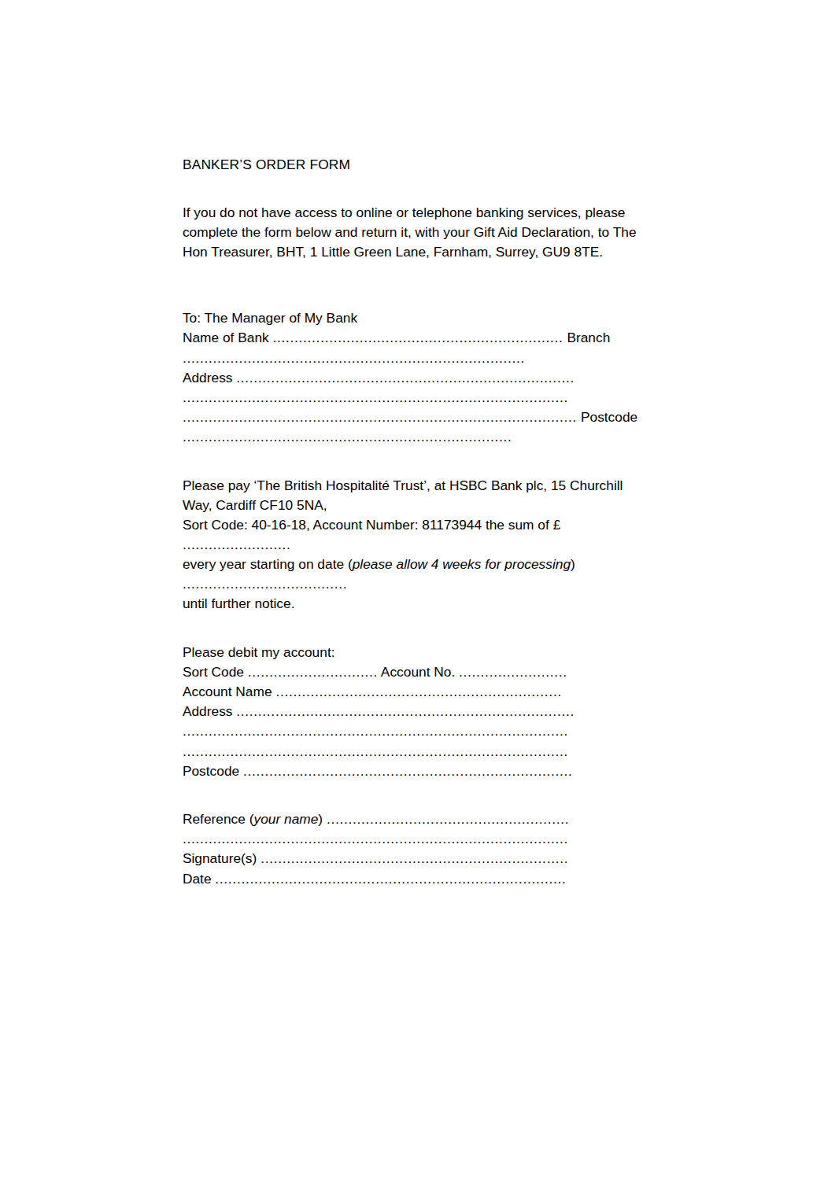BANKER’S ORDER FORM
If you do not have access to online or telephone banking services, please complete the form below and return it, with your Gift Aid Declaration, to The Hon Treasurer, BHT, 1 Little Green Lane, Farnham, Surrey, GU9 8TE.
To: The Manager of My Bank Name of Bank ................................................................... Branch ............................................................................... Address .............................................................................. ......................................................................................... ........................................................................................... Postcode ............................................................................
Please pay ‘The British Hospitalité Trust’, at HSBC Bank plc, 15 Churchill Way, Cardiff CF10 5NA, Sort Code: 40-16-18, Account Number: 81173944 the sum of £ ......................... every year starting on date (please allow 4 weeks for processing) ...................................... until further notice.
Please debit my account: Sort Code .............................. Account No. ......................... Account Name .................................................................. Address .............................................................................. ......................................................................................... ......................................................................................... Postcode ............................................................................
Reference (your name) ........................................................ ......................................................................................... Signature(s) ....................................................................... Date .................................................................................